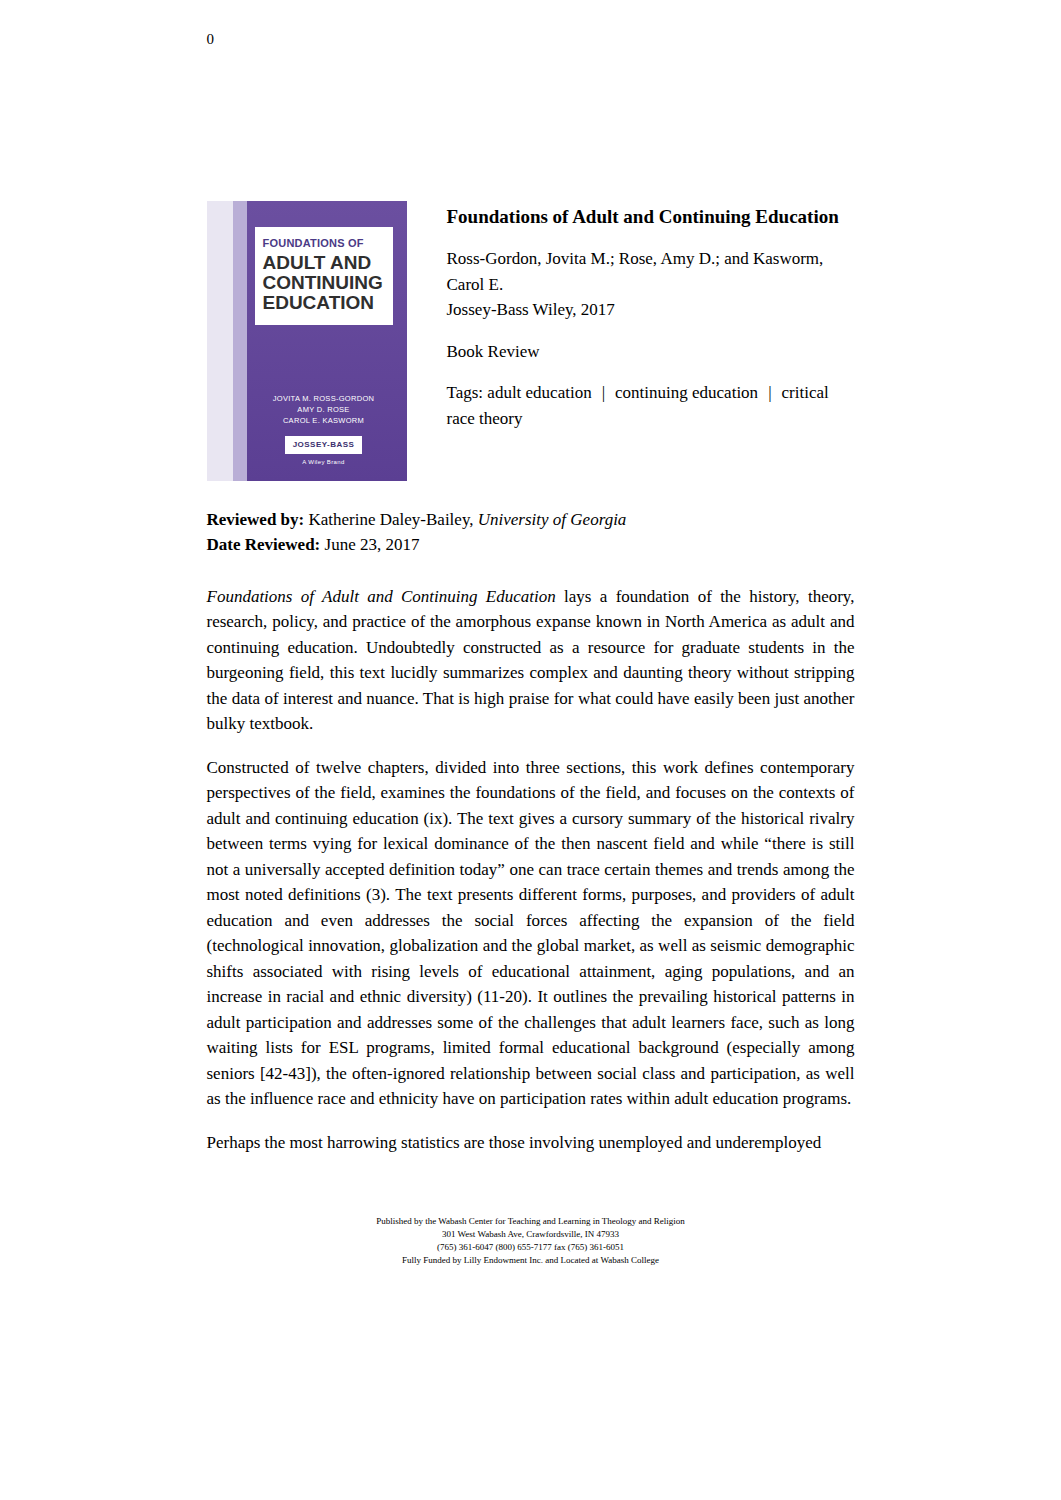0
Foundations of
Adult and
Continuing
Education
Jovita M. Ross-Gordon
Amy D. Rose
Carol E. Kasworm
JOSSEY-BASS
A Wiley Brand
Foundations of Adult and Continuing Education
Ross-Gordon, Jovita M.; Rose, Amy D.; and Kasworm, Carol E.
Jossey-Bass Wiley, 2017
Book Review
Tags: adult education|continuing education|critical race theory
Reviewed by: Katherine Daley-Bailey, University of Georgia
Date Reviewed: June 23, 2017
Foundations of Adult and Continuing Education lays a foundation of the history, theory, research, policy, and practice of the amorphous expanse known in North America as adult and continuing education. Undoubtedly constructed as a resource for graduate students in the burgeoning field, this text lucidly summarizes complex and daunting theory without stripping the data of interest and nuance. That is high praise for what could have easily been just another bulky textbook.
Constructed of twelve chapters, divided into three sections, this work defines contemporary perspectives of the field, examines the foundations of the field, and focuses on the contexts of adult and continuing education (ix). The text gives a cursory summary of the historical rivalry between terms vying for lexical dominance of the then nascent field and while “there is still not a universally accepted definition today” one can trace certain themes and trends among the most noted definitions (3). The text presents different forms, purposes, and providers of adult education and even addresses the social forces affecting the expansion of the field (technological innovation, globalization and the global market, as well as seismic demographic shifts associated with rising levels of educational attainment, aging populations, and an increase in racial and ethnic diversity) (11-20). It outlines the prevailing historical patterns in adult participation and addresses some of the challenges that adult learners face, such as long waiting lists for ESL programs, limited formal educational background (especially among seniors [42-43]), the often-ignored relationship between social class and participation, as well as the influence race and ethnicity have on participation rates within adult education programs.
Perhaps the most harrowing statistics are those involving unemployed and underemployed
Published by the Wabash Center for Teaching and Learning in Theology and Religion
301 West Wabash Ave, Crawfordsville, IN 47933
(765) 361-6047 (800) 655-7177 fax (765) 361-6051
Fully Funded by Lilly Endowment Inc. and Located at Wabash College